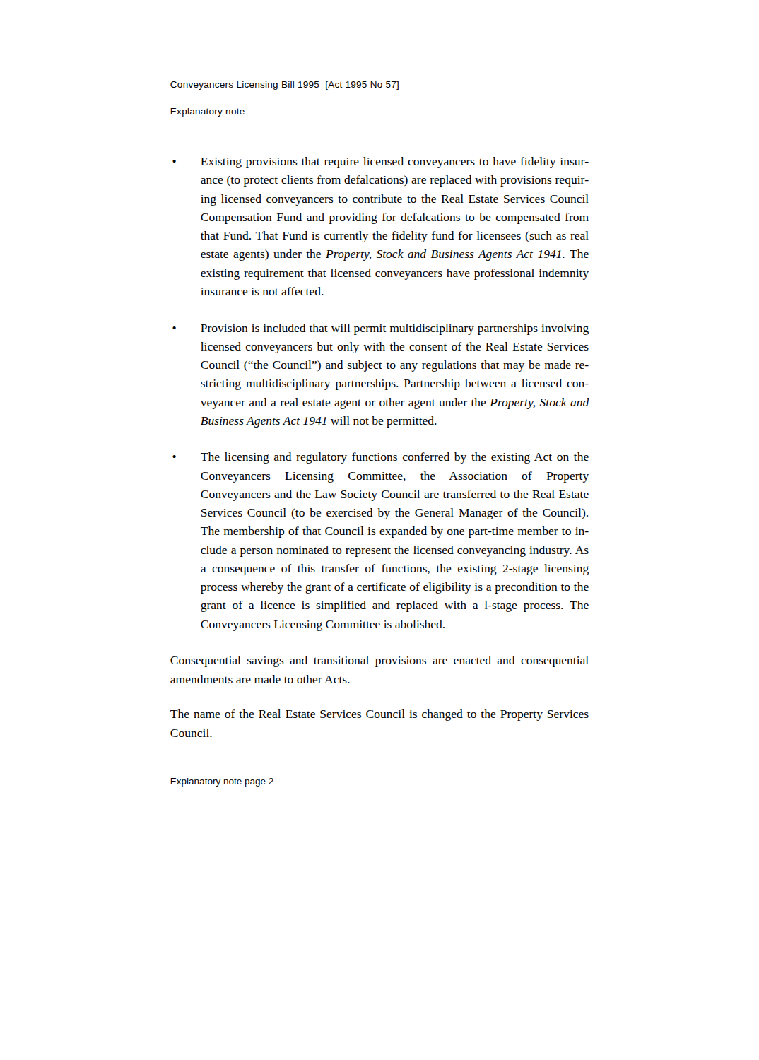Conveyancers Licensing Bill 1995 [Act 1995 No 57]
Explanatory note
Existing provisions that require licensed conveyancers to have fidelity insurance (to protect clients from defalcations) are replaced with provisions requiring licensed conveyancers to contribute to the Real Estate Services Council Compensation Fund and providing for defalcations to be compensated from that Fund. That Fund is currently the fidelity fund for licensees (such as real estate agents) under the Property, Stock and Business Agents Act 1941. The existing requirement that licensed conveyancers have professional indemnity insurance is not affected.
Provision is included that will permit multidisciplinary partnerships involving licensed conveyancers but only with the consent of the Real Estate Services Council (“the Council”) and subject to any regulations that may be made restricting multidisciplinary partnerships. Partnership between a licensed conveyancer and a real estate agent or other agent under the Property, Stock and Business Agents Act 1941 will not be permitted.
The licensing and regulatory functions conferred by the existing Act on the Conveyancers Licensing Committee, the Association of Property Conveyancers and the Law Society Council are transferred to the Real Estate Services Council (to be exercised by the General Manager of the Council). The membership of that Council is expanded by one part-time member to include a person nominated to represent the licensed conveyancing industry. As a consequence of this transfer of functions, the existing 2-stage licensing process whereby the grant of a certificate of eligibility is a precondition to the grant of a licence is simplified and replaced with a l-stage process. The Conveyancers Licensing Committee is abolished.
Consequential savings and transitional provisions are enacted and consequential amendments are made to other Acts.
The name of the Real Estate Services Council is changed to the Property Services Council.
Explanatory note page 2